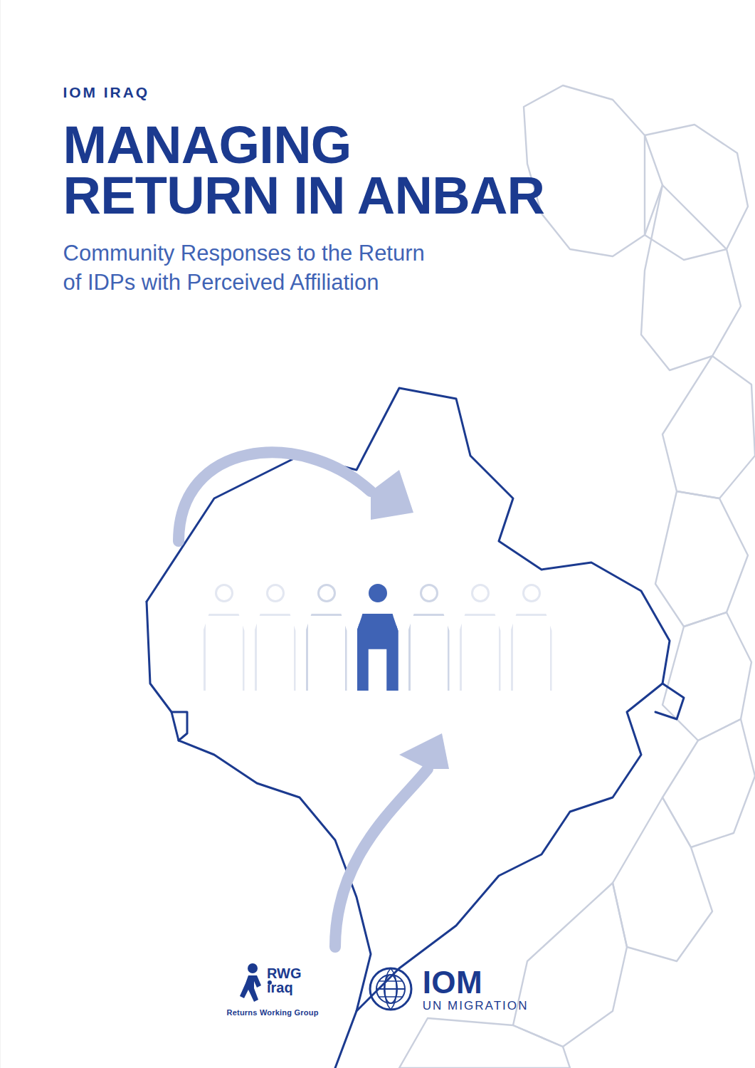IOM IRAQ
MANAGING
RETURN IN ANBAR
Community Responses to the Return
of IDPs with Perceived Affiliation
RWG iraq
Returns Working Group
IOM UN MIGRATION